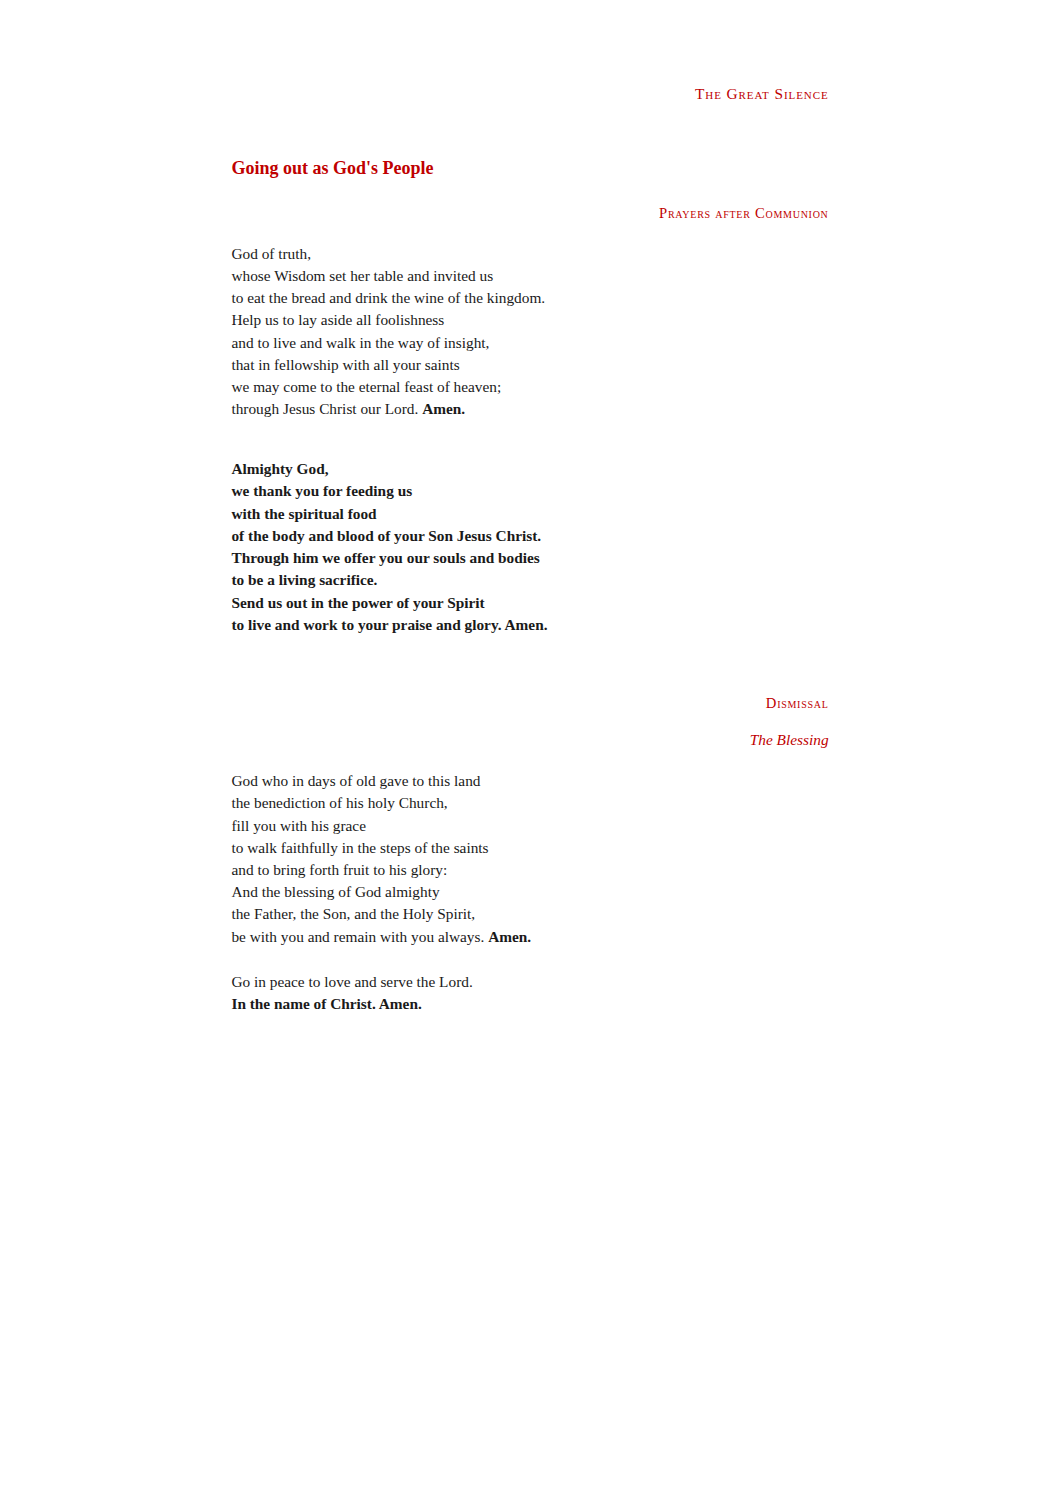The Great Silence
Going out as God's People
Prayers after Communion
God of truth,
whose Wisdom set her table and invited us
to eat the bread and drink the wine of the kingdom.
Help us to lay aside all foolishness
and to live and walk in the way of insight,
that in fellowship with all your saints
we may come to the eternal feast of heaven;
through Jesus Christ our Lord. Amen.
Almighty God,
we thank you for feeding us
with the spiritual food
of the body and blood of your Son Jesus Christ.
Through him we offer you our souls and bodies
to be a living sacrifice.
Send us out in the power of your Spirit
to live and work to your praise and glory. Amen.
Dismissal
The Blessing
God who in days of old gave to this land
the benediction of his holy Church,
fill you with his grace
to walk faithfully in the steps of the saints
and to bring forth fruit to his glory:
And the blessing of God almighty
the Father, the Son, and the Holy Spirit,
be with you and remain with you always. Amen.
Go in peace to love and serve the Lord.
In the name of Christ. Amen.